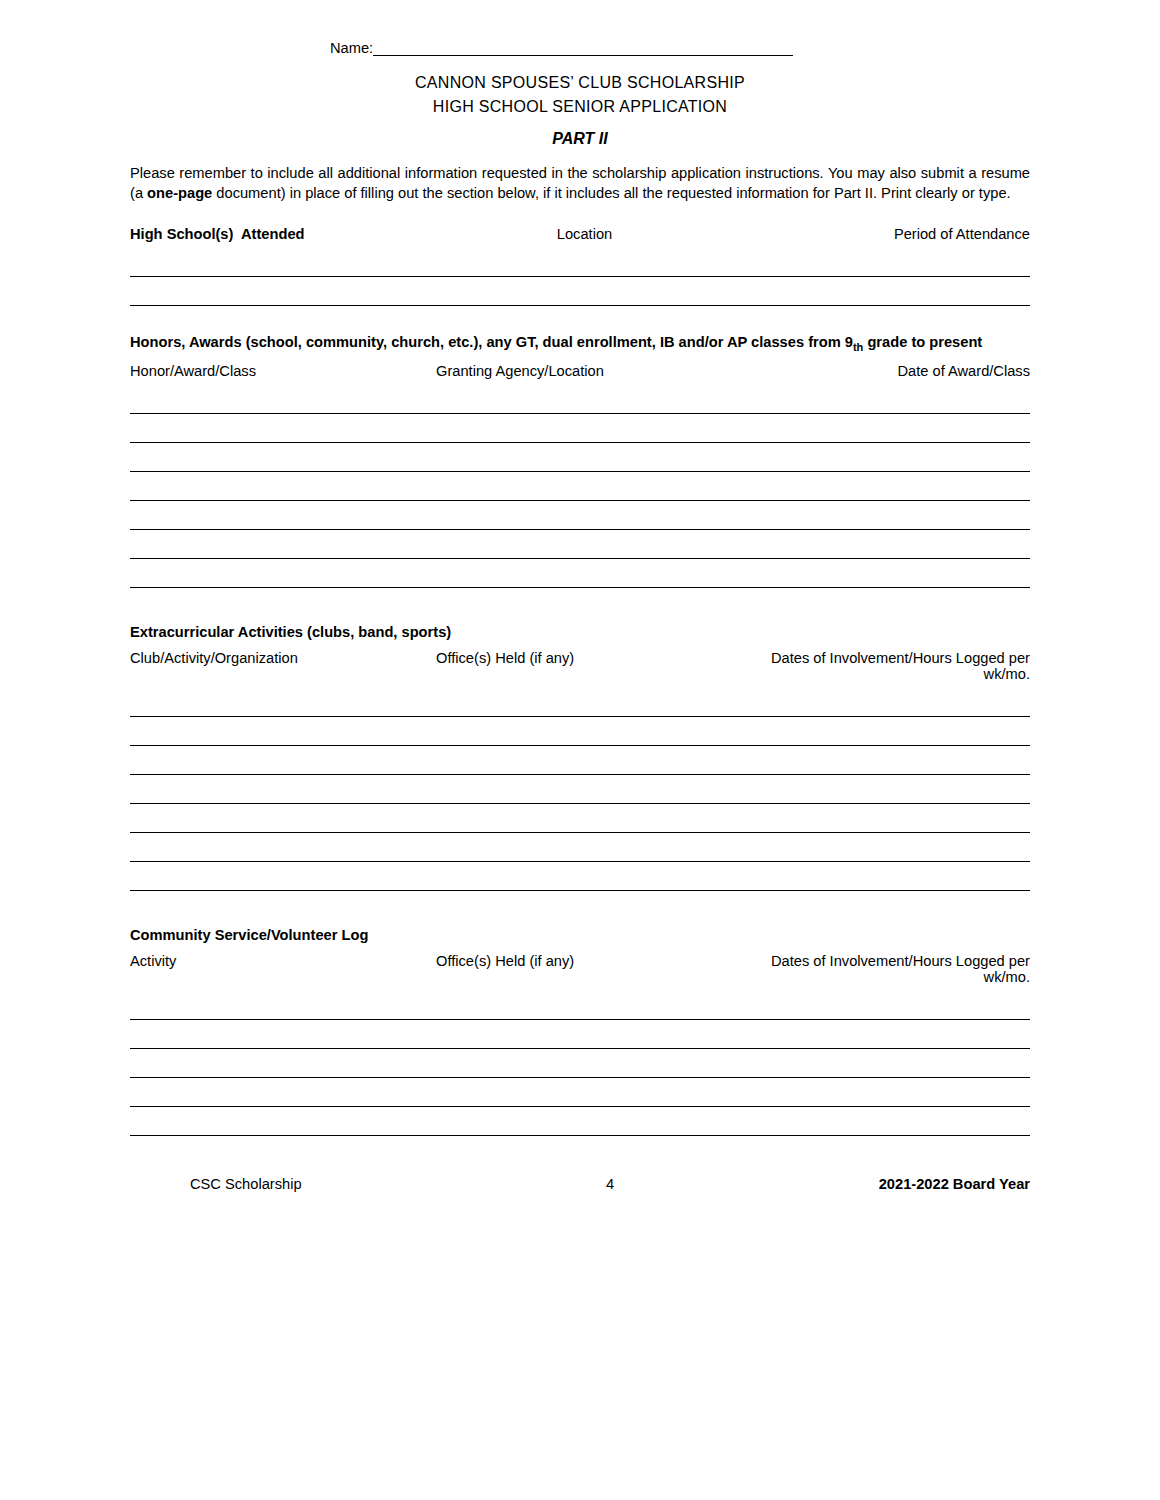Name:
CANNON SPOUSES’ CLUB SCHOLARSHIP
HIGH SCHOOL SENIOR APPLICATION
PART II
Please remember to include all additional information requested in the scholarship application instructions. You may also submit a resume (a one-page document) in place of filling out the section below, if it includes all the requested information for Part II. Print clearly or type.
High School(s) Attended
Location
Period of Attendance
Honors, Awards (school, community, church, etc.), any GT, dual enrollment, IB and/or AP classes from 9th grade to present
Honor/Award/Class
Granting Agency/Location
Date of Award/Class
Extracurricular Activities (clubs, band, sports)
Club/Activity/Organization
Office(s) Held (if any)
Dates of Involvement/Hours Logged per wk/mo.
Community Service/Volunteer Log
Activity
Office(s) Held (if any)
Dates of Involvement/Hours Logged per wk/mo.
CSC Scholarship
4
2021-2022 Board Year